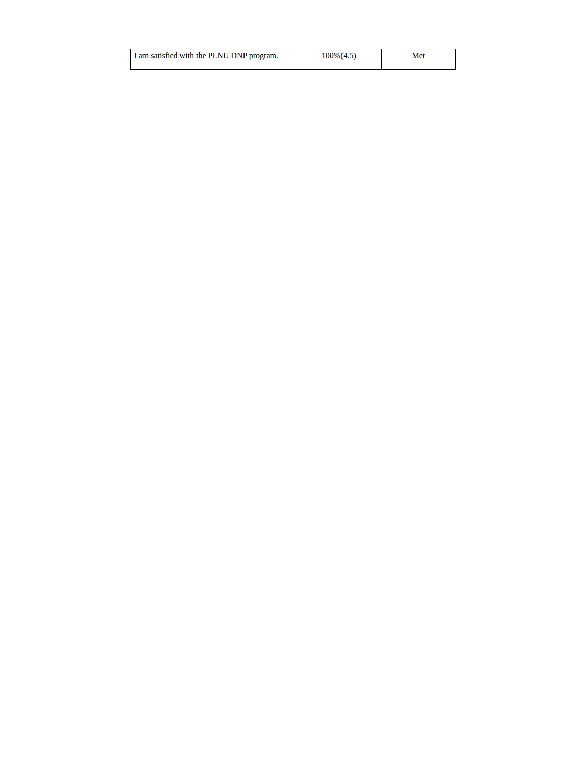| I am satisfied with the PLNU DNP program. | 100%(4.5) | Met |